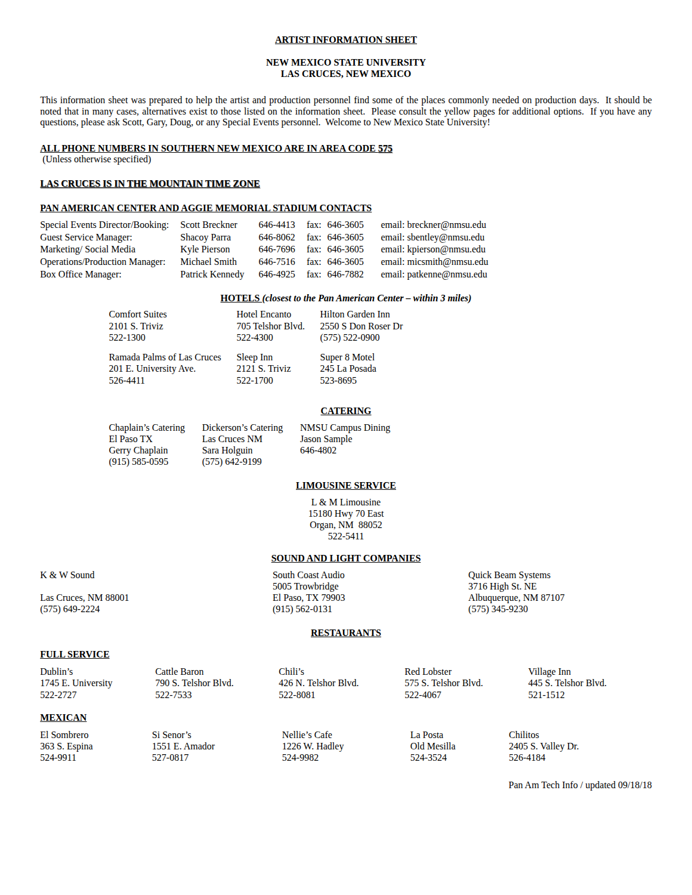ARTIST INFORMATION SHEET
NEW MEXICO STATE UNIVERSITY
LAS CRUCES, NEW MEXICO
This information sheet was prepared to help the artist and production personnel find some of the places commonly needed on production days. It should be noted that in many cases, alternatives exist to those listed on the information sheet. Please consult the yellow pages for additional options. If you have any questions, please ask Scott, Gary, Doug, or any Special Events personnel. Welcome to New Mexico State University!
ALL PHONE NUMBERS IN SOUTHERN NEW MEXICO ARE IN AREA CODE 575
(Unless otherwise specified)
LAS CRUCES IS IN THE MOUNTAIN TIME ZONE
PAN AMERICAN CENTER AND AGGIE MEMORIAL STADIUM CONTACTS
| Special Events Director/Booking: | Scott Breckner | 646-4413 | fax: | 646-3605 | email: breckner@nmsu.edu |
| Guest Service Manager: | Shacoy Parra | 646-8062 | fax: | 646-3605 | email: sbentley@nmsu.edu |
| Marketing/ Social Media | Kyle Pierson | 646-7696 | fax: | 646-3605 | email: kpierson@nmsu.edu |
| Operations/Production Manager: | Michael Smith | 646-7516 | fax: | 646-3605 | email: micsmith@nmsu.edu |
| Box Office Manager: | Patrick Kennedy | 646-4925 | fax: | 646-7882 | email: patkenne@nmsu.edu |
HOTELS (closest to the Pan American Center – within 3 miles)
| Comfort Suites 2101 S. Triviz 522-1300 | Hotel Encanto 705 Telshor Blvd. 522-4300 | Hilton Garden Inn 2550 S Don Roser Dr (575) 522-0900 |
| Ramada Palms of Las Cruces 201 E. University Ave. 526-4411 | Sleep Inn 2121 S. Triviz 522-1700 | Super 8 Motel 245 La Posada 523-8695 |
CATERING
| Chaplain’s Catering El Paso TX Gerry Chaplain (915) 585-0595 | Dickerson’s Catering Las Cruces NM Sara Holguin (575) 642-9199 | NMSU Campus Dining Jason Sample 646-4802 |
LIMOUSINE SERVICE
L & M Limousine
15180 Hwy 70 East
Organ, NM 88052
522-5411
SOUND AND LIGHT COMPANIES
| K & W Sound Las Cruces, NM 88001 (575) 649-2224 | South Coast Audio 5005 Trowbridge El Paso, TX 79903 (915) 562-0131 | Quick Beam Systems 3716 High St. NE Albuquerque, NM 87107 (575) 345-9230 |
RESTAURANTS
FULL SERVICE
| Dublin’s 1745 E. University 522-2727 | Cattle Baron 790 S. Telshor Blvd. 522-7533 | Chili’s 426 N. Telshor Blvd. 522-8081 | Red Lobster 575 S. Telshor Blvd. 522-4067 | Village Inn 445 S. Telshor Blvd. 521-1512 |
MEXICAN
| El Sombrero 363 S. Espina 524-9911 | Si Senor’s 1551 E. Amador 527-0817 | Nellie’s Cafe 1226 W. Hadley 524-9982 | La Posta Old Mesilla 524-3524 | Chilitos 2405 S. Valley Dr. 526-4184 |
Pan Am Tech Info / updated 09/18/18